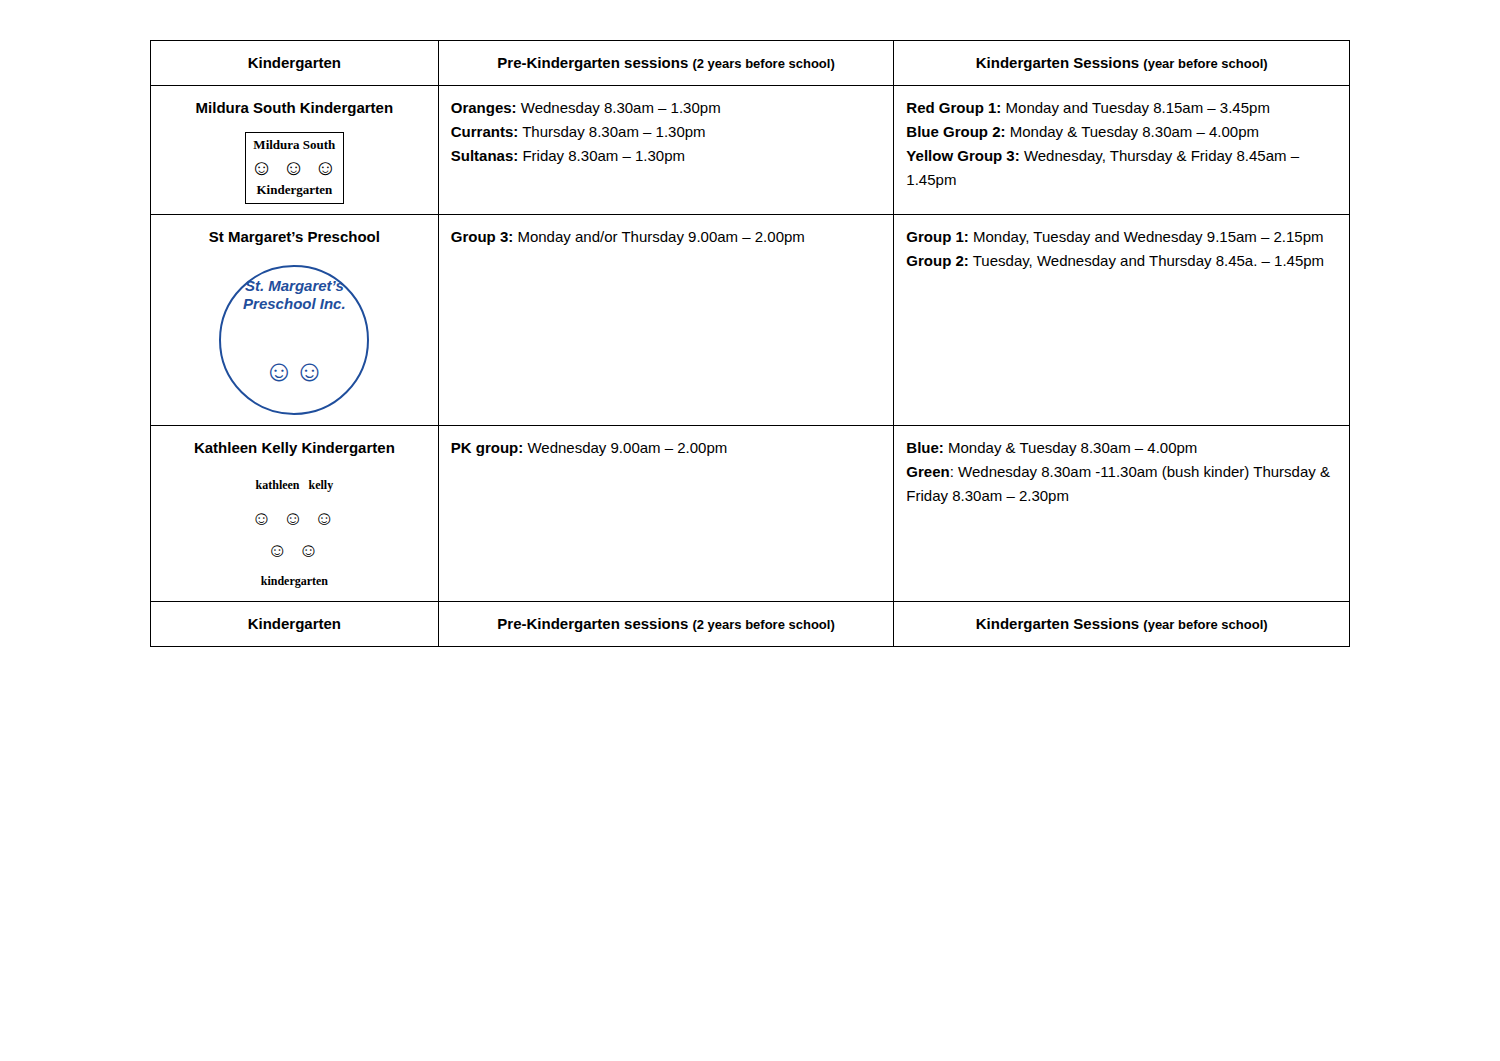| Kindergarten | Pre-Kindergarten sessions (2 years before school) | Kindergarten Sessions (year before school) |
| --- | --- | --- |
| Mildura South Kindergarten Mildura South ☺ ☺ ☺ Kindergarten | Oranges: Wednesday 8.30am – 1.30pm Currants: Thursday 8.30am – 1.30pm Sultanas: Friday 8.30am – 1.30pm | Red Group 1: Monday and Tuesday 8.15am – 3.45pm Blue Group 2: Monday & Tuesday 8.30am – 4.00pm Yellow Group 3: Wednesday, Thursday & Friday 8.45am – 1.45pm |
| St Margaret’s Preschool St. Margaret’s Preschool Inc. ☺☺ | Group 3: Monday and/or Thursday 9.00am – 2.00pm | Group 1: Monday, Tuesday and Wednesday 9.15am – 2.15pm Group 2: Tuesday, Wednesday and Thursday 8.45a. – 1.45pm |
| Kathleen Kelly Kindergarten kathleen kelly ☺ ☺ ☺ ☺ ☺ kindergarten | PK group: Wednesday 9.00am – 2.00pm | Blue: Monday & Tuesday 8.30am – 4.00pm Green : Wednesday 8.30am -11.30am (bush kinder) Thursday & Friday 8.30am – 2.30pm |
| Kindergarten | Pre-Kindergarten sessions (2 years before school) | Kindergarten Sessions (year before school) |